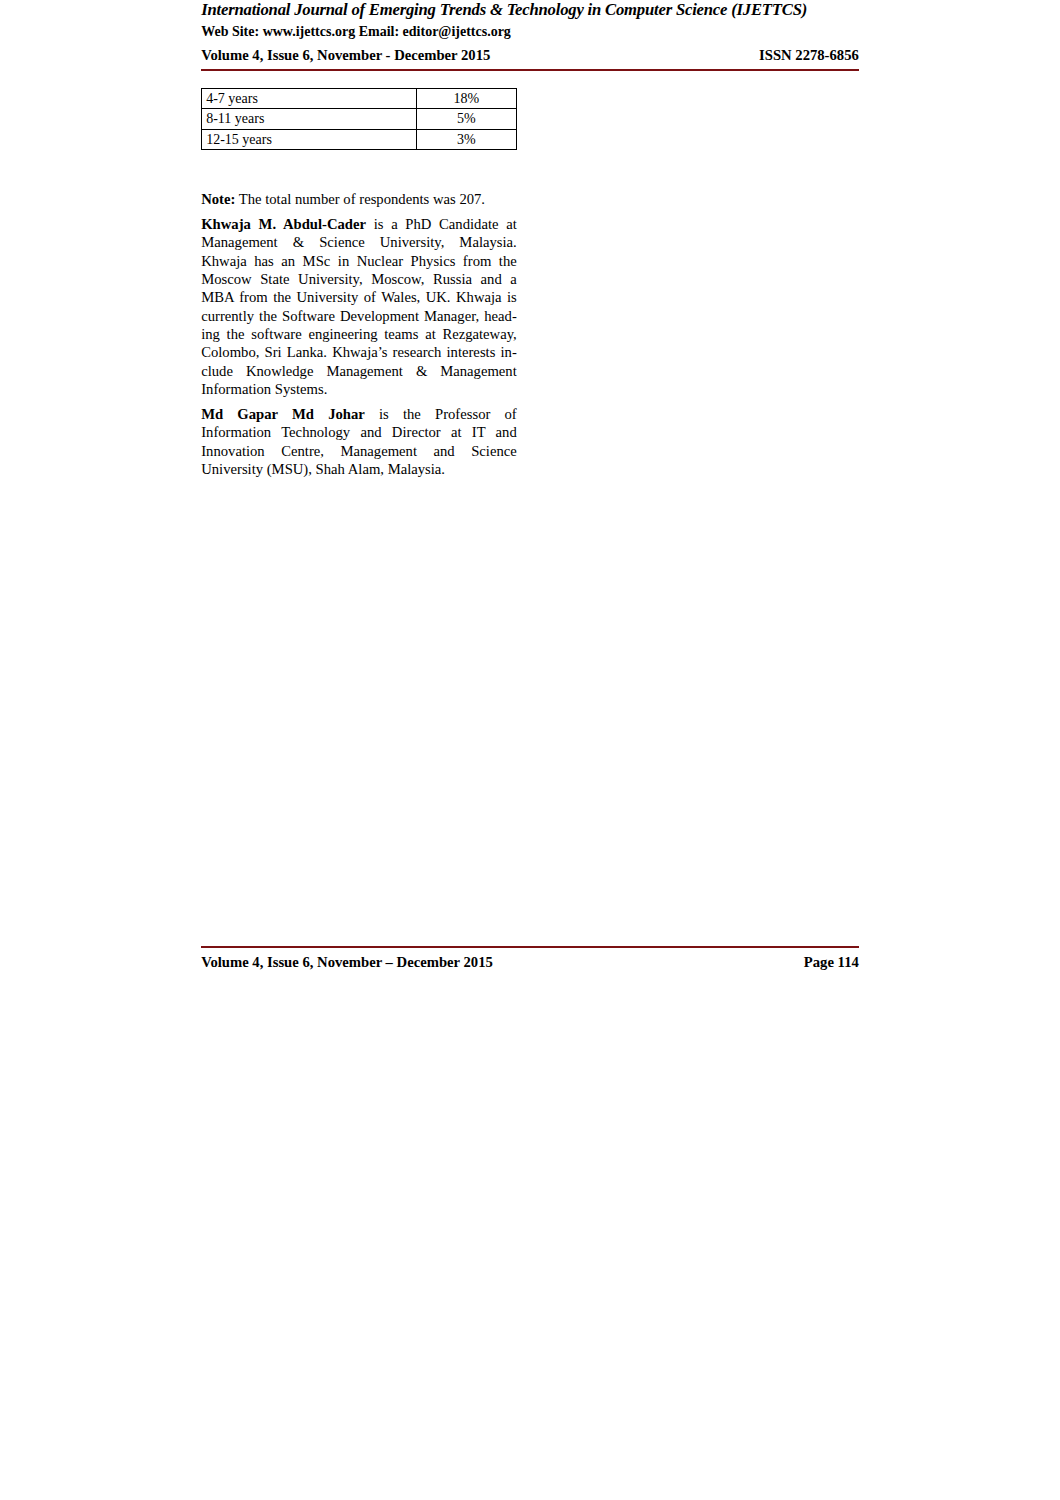International Journal of Emerging Trends & Technology in Computer Science (IJETTCS)
Web Site: www.ijettcs.org Email: editor@ijettcs.org
Volume 4, Issue 6, November - December 2015
ISSN 2278-6856
| 4-7 years | 18% |
| 8-11 years | 5% |
| 12-15 years | 3% |
Note: The total number of respondents was 207.
Khwaja M. Abdul-Cader is a PhD Candidate at Management & Science University, Malaysia. Khwaja has an MSc in Nuclear Physics from the Moscow State University, Moscow, Russia and a MBA from the University of Wales, UK. Khwaja is currently the Software Development Manager, heading the software engineering teams at Rezgateway, Colombo, Sri Lanka. Khwaja’s research interests include Knowledge Management & Management Information Systems.
Md Gapar Md Johar is the Professor of Information Technology and Director at IT and Innovation Centre, Management and Science University (MSU), Shah Alam, Malaysia.
Volume 4, Issue 6, November – December 2015
Page 114